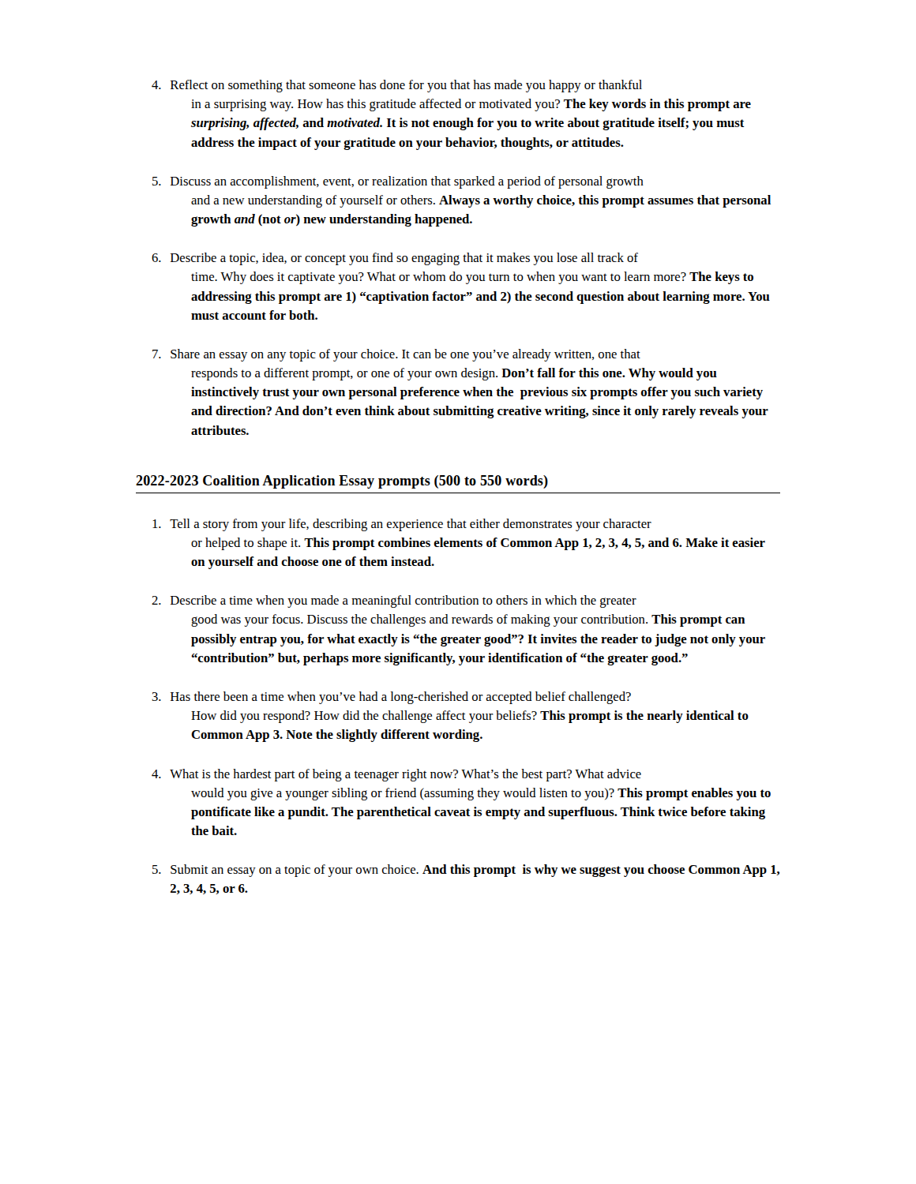Reflect on something that someone has done for you that has made you happy or thankful in a surprising way. How has this gratitude affected or motivated you? The key words in this prompt are surprising, affected, and motivated. It is not enough for you to write about gratitude itself; you must address the impact of your gratitude on your behavior, thoughts, or attitudes.
Discuss an accomplishment, event, or realization that sparked a period of personal growth and a new understanding of yourself or others. Always a worthy choice, this prompt assumes that personal growth and (not or) new understanding happened.
Describe a topic, idea, or concept you find so engaging that it makes you lose all track of time. Why does it captivate you? What or whom do you turn to when you want to learn more? The keys to addressing this prompt are 1) “captivation factor” and 2) the second question about learning more. You must account for both.
Share an essay on any topic of your choice. It can be one you’ve already written, one that responds to a different prompt, or one of your own design. Don’t fall for this one. Why would you instinctively trust your own personal preference when the previous six prompts offer you such variety and direction? And don’t even think about submitting creative writing, since it only rarely reveals your attributes.
2022-2023 Coalition Application Essay prompts (500 to 550 words)
Tell a story from your life, describing an experience that either demonstrates your character or helped to shape it. This prompt combines elements of Common App 1, 2, 3, 4, 5, and 6. Make it easier on yourself and choose one of them instead.
Describe a time when you made a meaningful contribution to others in which the greater good was your focus. Discuss the challenges and rewards of making your contribution. This prompt can possibly entrap you, for what exactly is “the greater good”? It invites the reader to judge not only your “contribution” but, perhaps more significantly, your identification of “the greater good.”
Has there been a time when you’ve had a long-cherished or accepted belief challenged? How did you respond? How did the challenge affect your beliefs? This prompt is the nearly identical to Common App 3. Note the slightly different wording.
What is the hardest part of being a teenager right now? What’s the best part? What advice would you give a younger sibling or friend (assuming they would listen to you)? This prompt enables you to pontificate like a pundit. The parenthetical caveat is empty and superfluous. Think twice before taking the bait.
Submit an essay on a topic of your own choice. And this prompt is why we suggest you choose Common App 1, 2, 3, 4, 5, or 6.